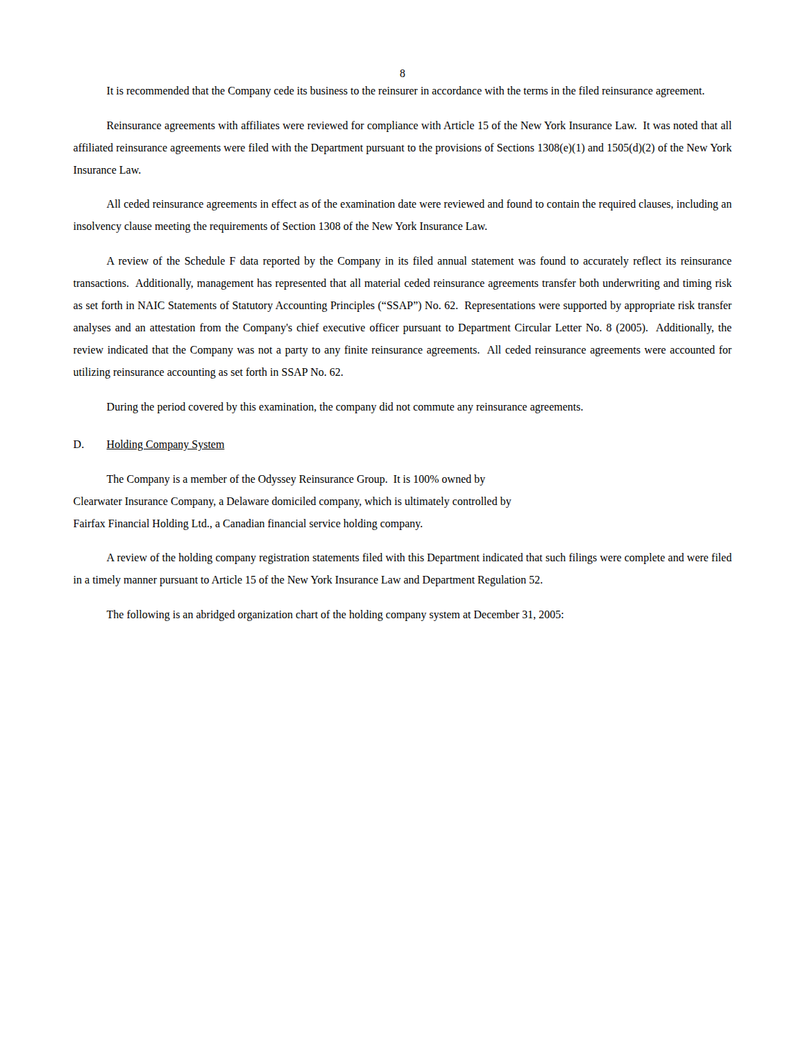8
It is recommended that the Company cede its business to the reinsurer in accordance with the terms in the filed reinsurance agreement.
Reinsurance agreements with affiliates were reviewed for compliance with Article 15 of the New York Insurance Law. It was noted that all affiliated reinsurance agreements were filed with the Department pursuant to the provisions of Sections 1308(e)(1) and 1505(d)(2) of the New York Insurance Law.
All ceded reinsurance agreements in effect as of the examination date were reviewed and found to contain the required clauses, including an insolvency clause meeting the requirements of Section 1308 of the New York Insurance Law.
A review of the Schedule F data reported by the Company in its filed annual statement was found to accurately reflect its reinsurance transactions. Additionally, management has represented that all material ceded reinsurance agreements transfer both underwriting and timing risk as set forth in NAIC Statements of Statutory Accounting Principles (“SSAP”) No. 62. Representations were supported by appropriate risk transfer analyses and an attestation from the Company's chief executive officer pursuant to Department Circular Letter No. 8 (2005). Additionally, the review indicated that the Company was not a party to any finite reinsurance agreements. All ceded reinsurance agreements were accounted for utilizing reinsurance accounting as set forth in SSAP No. 62.
During the period covered by this examination, the company did not commute any reinsurance agreements.
D. Holding Company System
The Company is a member of the Odyssey Reinsurance Group. It is 100% owned by
Clearwater Insurance Company, a Delaware domiciled company, which is ultimately controlled by
Fairfax Financial Holding Ltd., a Canadian financial service holding company.
A review of the holding company registration statements filed with this Department indicated that such filings were complete and were filed in a timely manner pursuant to Article 15 of the New York Insurance Law and Department Regulation 52.
The following is an abridged organization chart of the holding company system at December 31, 2005: